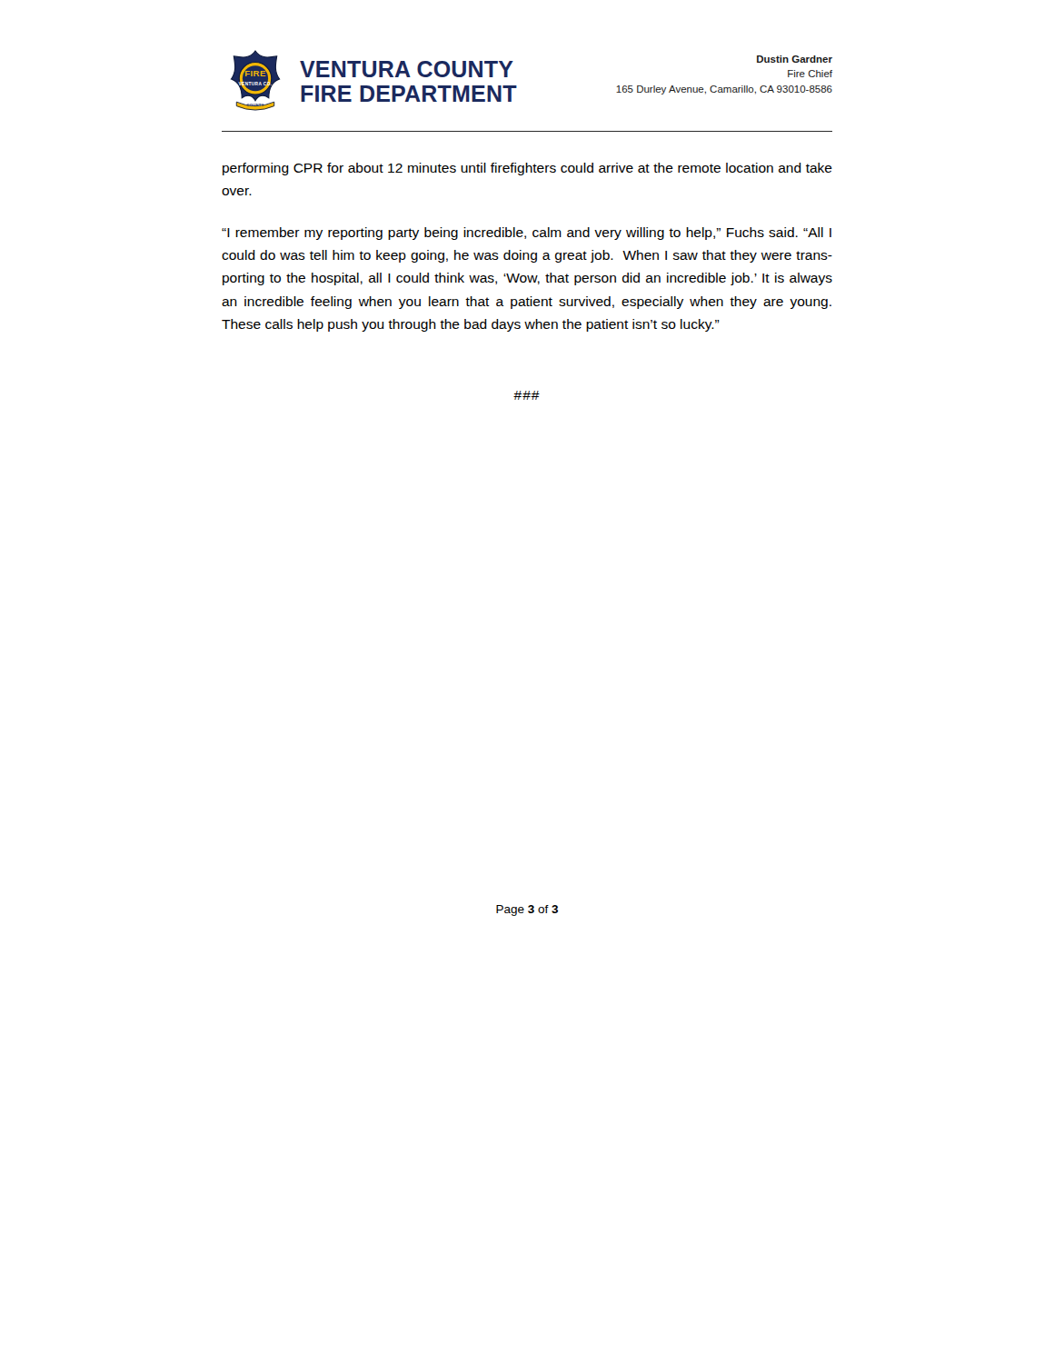FIRE VENTURA CO. COUNTY
VENTURA COUNTY FIRE DEPARTMENT
Dustin Gardner
Fire Chief
165 Durley Avenue, Camarillo, CA 93010-8586
performing CPR for about 12 minutes until firefighters could arrive at the remote location and take over.
“I remember my reporting party being incredible, calm and very willing to help,” Fuchs said. “All I could do was tell him to keep going, he was doing a great job. When I saw that they were transporting to the hospital, all I could think was, ‘Wow, that person did an incredible job.’ It is always an incredible feeling when you learn that a patient survived, especially when they are young. These calls help push you through the bad days when the patient isn’t so lucky.”
###
Page 3 of 3